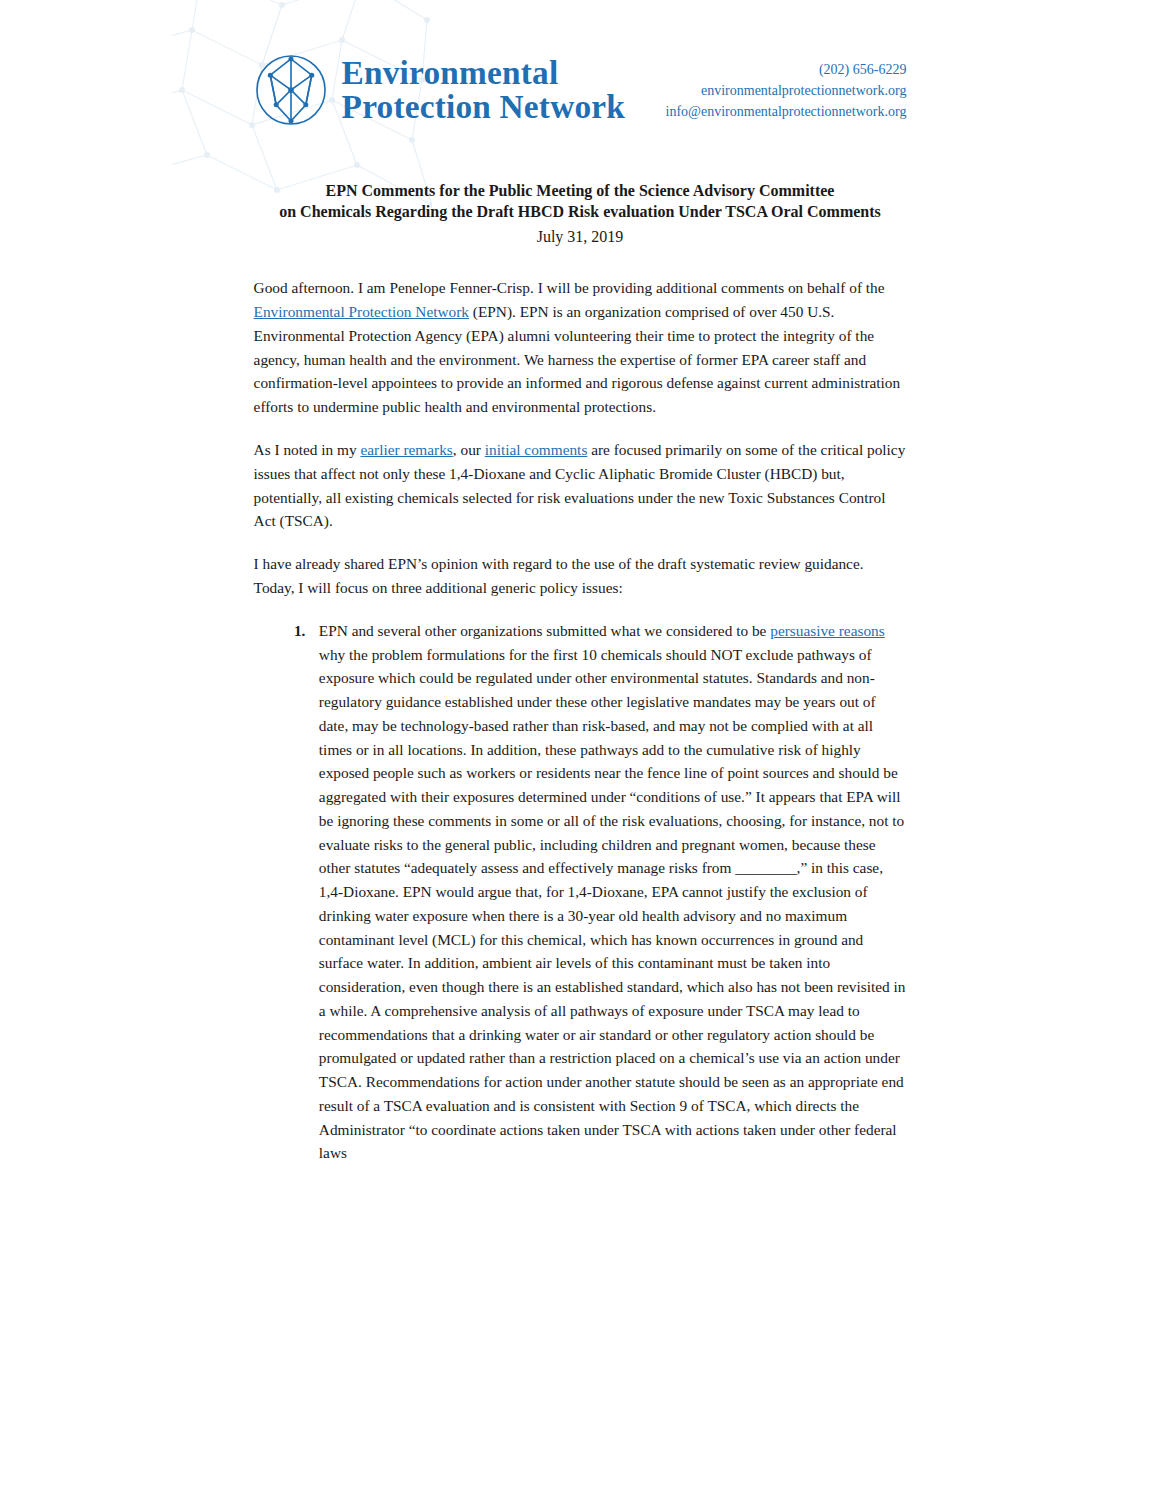Environmental Protection Network
(202) 656-6229
environmentalprotectionnetwork.org
info@environmentalprotectionnetwork.org
EPN Comments for the Public Meeting of the Science Advisory Committee on Chemicals Regarding the Draft HBCD Risk evaluation Under TSCA Oral Comments
July 31, 2019
Good afternoon. I am Penelope Fenner-Crisp. I will be providing additional comments on behalf of the Environmental Protection Network (EPN). EPN is an organization comprised of over 450 U.S. Environmental Protection Agency (EPA) alumni volunteering their time to protect the integrity of the agency, human health and the environment. We harness the expertise of former EPA career staff and confirmation-level appointees to provide an informed and rigorous defense against current administration efforts to undermine public health and environmental protections.
As I noted in my earlier remarks, our initial comments are focused primarily on some of the critical policy issues that affect not only these 1,4-Dioxane and Cyclic Aliphatic Bromide Cluster (HBCD) but, potentially, all existing chemicals selected for risk evaluations under the new Toxic Substances Control Act (TSCA).
I have already shared EPN’s opinion with regard to the use of the draft systematic review guidance. Today, I will focus on three additional generic policy issues:
EPN and several other organizations submitted what we considered to be persuasive reasons why the problem formulations for the first 10 chemicals should NOT exclude pathways of exposure which could be regulated under other environmental statutes. Standards and non-regulatory guidance established under these other legislative mandates may be years out of date, may be technology-based rather than risk-based, and may not be complied with at all times or in all locations. In addition, these pathways add to the cumulative risk of highly exposed people such as workers or residents near the fence line of point sources and should be aggregated with their exposures determined under “conditions of use.” It appears that EPA will be ignoring these comments in some or all of the risk evaluations, choosing, for instance, not to evaluate risks to the general public, including children and pregnant women, because these other statutes “adequately assess and effectively manage risks from ________,” in this case, 1,4-Dioxane. EPN would argue that, for 1,4-Dioxane, EPA cannot justify the exclusion of drinking water exposure when there is a 30-year old health advisory and no maximum contaminant level (MCL) for this chemical, which has known occurrences in ground and surface water. In addition, ambient air levels of this contaminant must be taken into consideration, even though there is an established standard, which also has not been revisited in a while. A comprehensive analysis of all pathways of exposure under TSCA may lead to recommendations that a drinking water or air standard or other regulatory action should be promulgated or updated rather than a restriction placed on a chemical’s use via an action under TSCA. Recommendations for action under another statute should be seen as an appropriate end result of a TSCA evaluation and is consistent with Section 9 of TSCA, which directs the Administrator “to coordinate actions taken under TSCA with actions taken under other federal laws